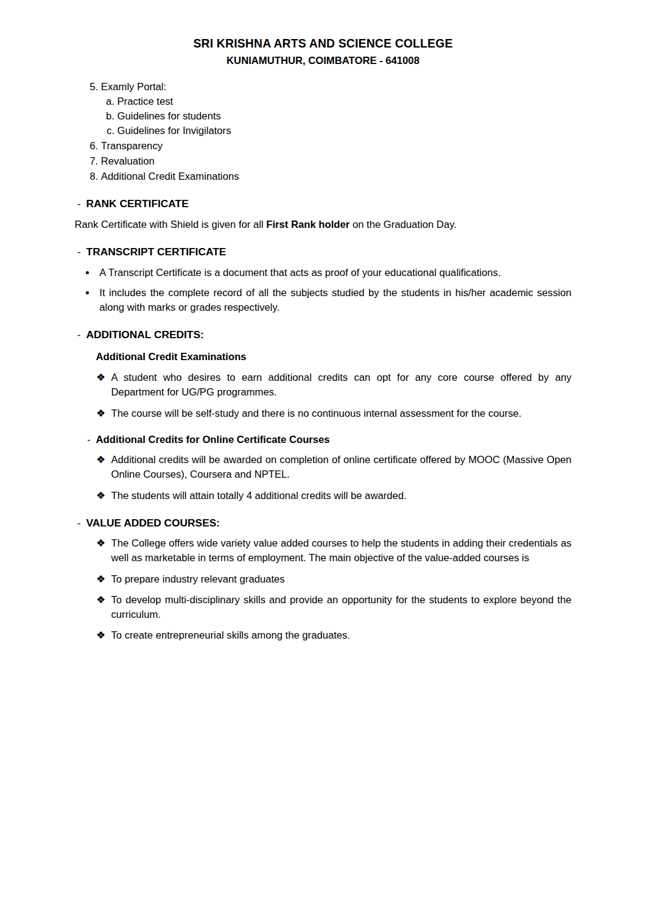SRI KRISHNA ARTS AND SCIENCE COLLEGE
KUNIAMUTHUR, COIMBATORE - 641008
Examly Portal:
Practice test
Guidelines for students
Guidelines for Invigilators
Transparency
Revaluation
Additional Credit Examinations
RANK CERTIFICATE
Rank Certificate with Shield is given for all First Rank holder on the Graduation Day.
TRANSCRIPT CERTIFICATE
A Transcript Certificate is a document that acts as proof of your educational qualifications.
It includes the complete record of all the subjects studied by the students in his/her academic session along with marks or grades respectively.
ADDITIONAL CREDITS:
Additional Credit Examinations
A student who desires to earn additional credits can opt for any core course offered by any Department for UG/PG programmes.
The course will be self-study and there is no continuous internal assessment for the course.
Additional Credits for Online Certificate Courses
Additional credits will be awarded on completion of online certificate offered by MOOC (Massive Open Online Courses), Coursera and NPTEL.
The students will attain totally 4 additional credits will be awarded.
VALUE ADDED COURSES:
The College offers wide variety value added courses to help the students in adding their credentials as well as marketable in terms of employment. The main objective of the value-added courses is
To prepare industry relevant graduates
To develop multi-disciplinary skills and provide an opportunity for the students to explore beyond the curriculum.
To create entrepreneurial skills among the graduates.